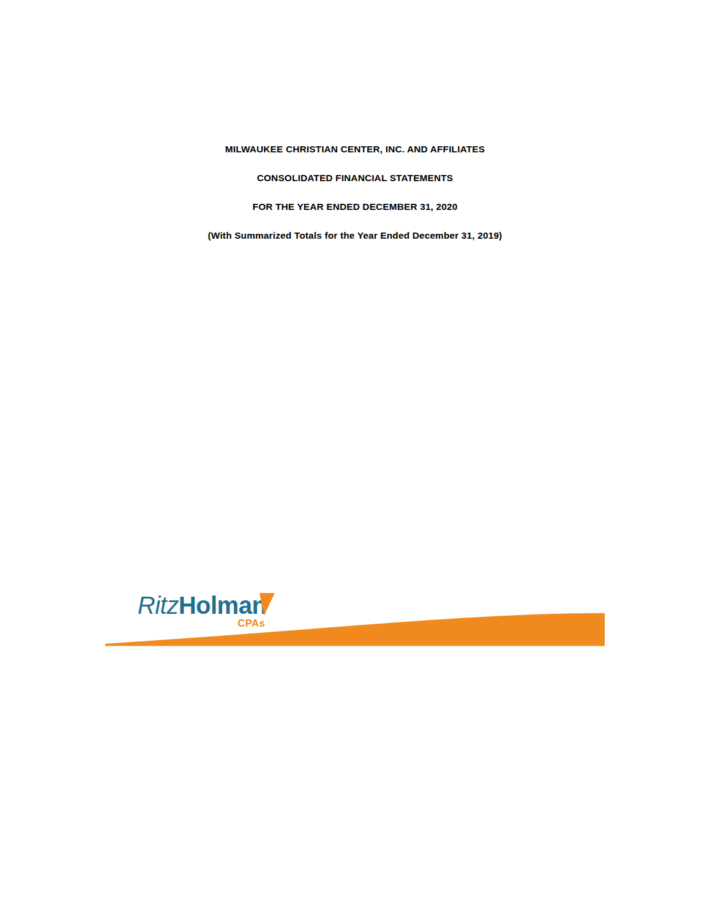MILWAUKEE CHRISTIAN CENTER, INC. AND AFFILIATES
CONSOLIDATED FINANCIAL STATEMENTS
FOR THE YEAR ENDED DECEMBER 31, 2020
(With Summarized Totals for the Year Ended December 31, 2019)
Ritz Holman
CPAs